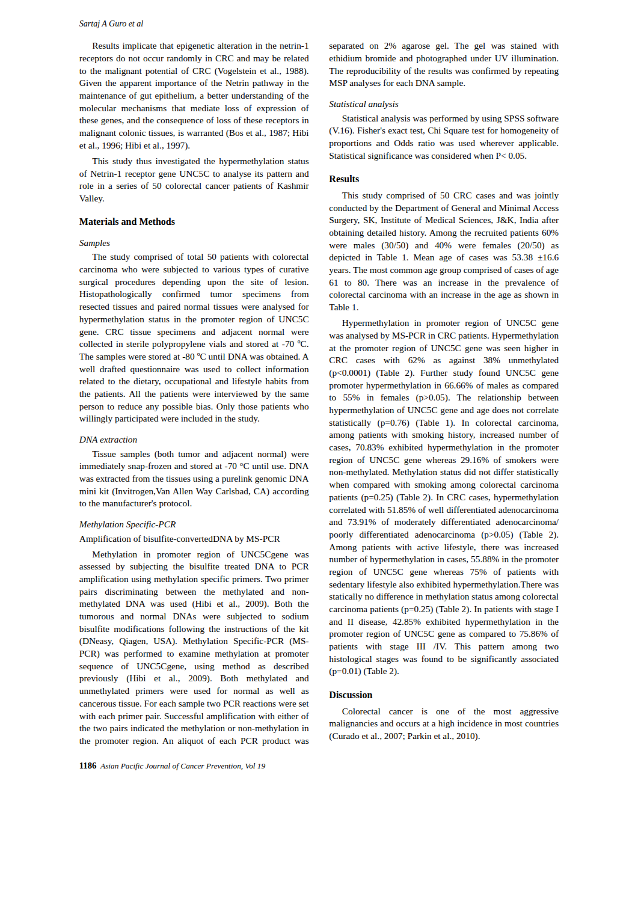Sartaj A Guro et al
Results implicate that epigenetic alteration in the netrin-1 receptors do not occur randomly in CRC and may be related to the malignant potential of CRC (Vogelstein et al., 1988). Given the apparent importance of the Netrin pathway in the maintenance of gut epithelium, a better understanding of the molecular mechanisms that mediate loss of expression of these genes, and the consequence of loss of these receptors in malignant colonic tissues, is warranted (Bos et al., 1987; Hibi et al., 1996; Hibi et al., 1997).
This study thus investigated the hypermethylation status of Netrin-1 receptor gene UNC5C to analyse its pattern and role in a series of 50 colorectal cancer patients of Kashmir Valley.
Materials and Methods
Samples
The study comprised of total 50 patients with colorectal carcinoma who were subjected to various types of curative surgical procedures depending upon the site of lesion. Histopathologically confirmed tumor specimens from resected tissues and paired normal tissues were analysed for hypermethylation status in the promoter region of UNC5C gene. CRC tissue specimens and adjacent normal were collected in sterile polypropylene vials and stored at -70 ºC. The samples were stored at -80 ºC until DNA was obtained. A well drafted questionnaire was used to collect information related to the dietary, occupational and lifestyle habits from the patients. All the patients were interviewed by the same person to reduce any possible bias. Only those patients who willingly participated were included in the study.
DNA extraction
Tissue samples (both tumor and adjacent normal) were immediately snap-frozen and stored at -70 °C until use. DNA was extracted from the tissues using a purelink genomic DNA mini kit (Invitrogen,Van Allen Way Carlsbad, CA) according to the manufacturer's protocol.
Methylation Specific-PCR
Amplification of bisulfite-convertedDNA by MS-PCR
Methylation in promoter region of UNC5Cgene was assessed by subjecting the bisulfite treated DNA to PCR amplification using methylation specific primers. Two primer pairs discriminating between the methylated and non-methylated DNA was used (Hibi et al., 2009). Both the tumorous and normal DNAs were subjected to sodium bisulfite modifications following the instructions of the kit (DNeasy, Qiagen, USA). Methylation Specific-PCR (MS-PCR) was performed to examine methylation at promoter sequence of UNC5Cgene, using method as described previously (Hibi et al., 2009). Both methylated and unmethylated primers were used for normal as well as cancerous tissue. For each sample two PCR reactions were set with each primer pair. Successful amplification with either of the two pairs indicated the methylation or non-methylation in the promoter region. An aliquot of each PCR product was separated on 2% agarose gel. The gel was stained with ethidium bromide and photographed under UV illumination. The reproducibility of the results was confirmed by repeating MSP analyses for each DNA sample.
Statistical analysis
Statistical analysis was performed by using SPSS software (V.16). Fisher's exact test, Chi Square test for homogeneity of proportions and Odds ratio was used wherever applicable. Statistical significance was considered when P< 0.05.
Results
This study comprised of 50 CRC cases and was jointly conducted by the Department of General and Minimal Access Surgery, SK, Institute of Medical Sciences, J&K, India after obtaining detailed history. Among the recruited patients 60% were males (30/50) and 40% were females (20/50) as depicted in Table 1. Mean age of cases was 53.38 ±16.6 years. The most common age group comprised of cases of age 61 to 80. There was an increase in the prevalence of colorectal carcinoma with an increase in the age as shown in Table 1.
Hypermethylation in promoter region of UNC5C gene was analysed by MS-PCR in CRC patients. Hypermethylation at the promoter region of UNC5C gene was seen higher in CRC cases with 62% as against 38% unmethylated (p<0.0001) (Table 2). Further study found UNC5C gene promoter hypermethylation in 66.66% of males as compared to 55% in females (p>0.05). The relationship between hypermethylation of UNC5C gene and age does not correlate statistically (p=0.76) (Table 1). In colorectal carcinoma, among patients with smoking history, increased number of cases, 70.83% exhibited hypermethylation in the promoter region of UNC5C gene whereas 29.16% of smokers were non-methylated. Methylation status did not differ statistically when compared with smoking among colorectal carcinoma patients (p=0.25) (Table 2). In CRC cases, hypermethylation correlated with 51.85% of well differentiated adenocarcinoma and 73.91% of moderately differentiated adenocarcinoma/ poorly differentiated adenocarcinoma (p>0.05) (Table 2). Among patients with active lifestyle, there was increased number of hypermethylation in cases, 55.88% in the promoter region of UNC5C gene whereas 75% of patients with sedentary lifestyle also exhibited hypermethylation.There was statically no difference in methylation status among colorectal carcinoma patients (p=0.25) (Table 2). In patients with stage I and II disease, 42.85% exhibited hypermethylation in the promoter region of UNC5C gene as compared to 75.86% of patients with stage III /IV. This pattern among two histological stages was found to be significantly associated (p=0.01) (Table 2).
Discussion
Colorectal cancer is one of the most aggressive malignancies and occurs at a high incidence in most countries (Curado et al., 2007; Parkin et al., 2010).
1186 Asian Pacific Journal of Cancer Prevention, Vol 19